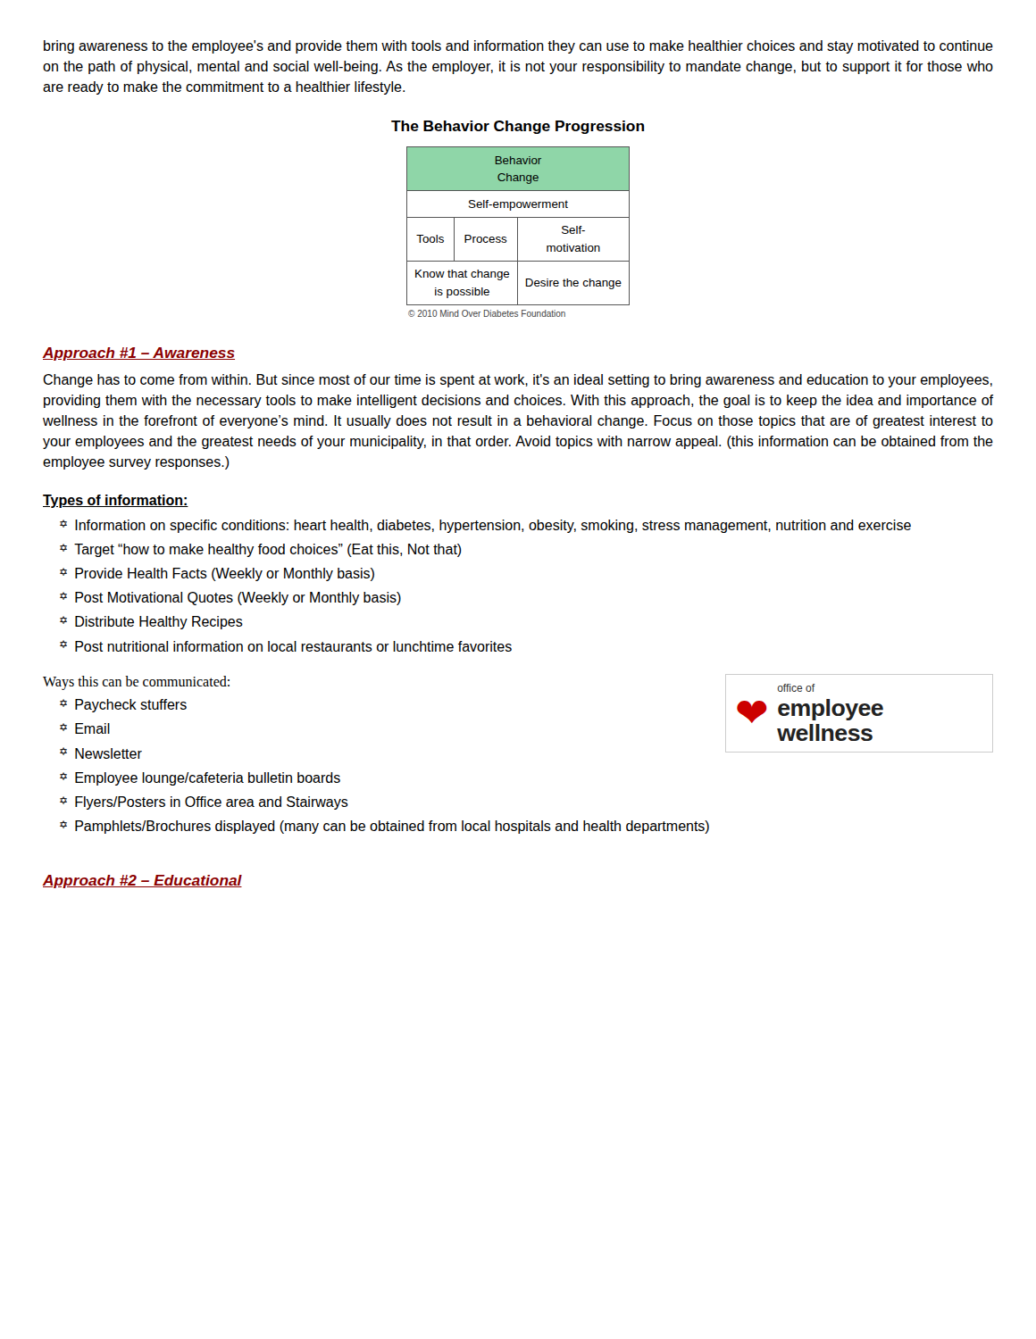bring awareness to the employee's and provide them with tools and information they can use to make healthier choices and stay motivated to continue on the path of physical, mental and social well-being. As the employer, it is not your responsibility to mandate change, but to support it for those who are ready to make the commitment to a healthier lifestyle.
The Behavior Change Progression
| Behavior Change |
| Self-empowerment |
| Tools | Process | Self- motivation |
| Know that change is possible | Desire the change |
© 2010 Mind Over Diabetes Foundation
Approach #1 – Awareness
Change has to come from within. But since most of our time is spent at work, it's an ideal setting to bring awareness and education to your employees, providing them with the necessary tools to make intelligent decisions and choices. With this approach, the goal is to keep the idea and importance of wellness in the forefront of everyone’s mind. It usually does not result in a behavioral change. Focus on those topics that are of greatest interest to your employees and the greatest needs of your municipality, in that order. Avoid topics with narrow appeal. (this information can be obtained from the employee survey responses.)
Types of information:
Information on specific conditions: heart health, diabetes, hypertension, obesity, smoking, stress management, nutrition and exercise
Target “how to make healthy food choices” (Eat this, Not that)
Provide Health Facts (Weekly or Monthly basis)
Post Motivational Quotes (Weekly or Monthly basis)
Distribute Healthy Recipes
Post nutritional information on local restaurants or lunchtime favorites
❤ office of
employee
wellness
Ways this can be communicated:
Paycheck stuffers
Email
Newsletter
Employee lounge/cafeteria bulletin boards
Flyers/Posters in Office area and Stairways
Pamphlets/Brochures displayed (many can be obtained from local hospitals and health departments)
Approach #2 – Educational